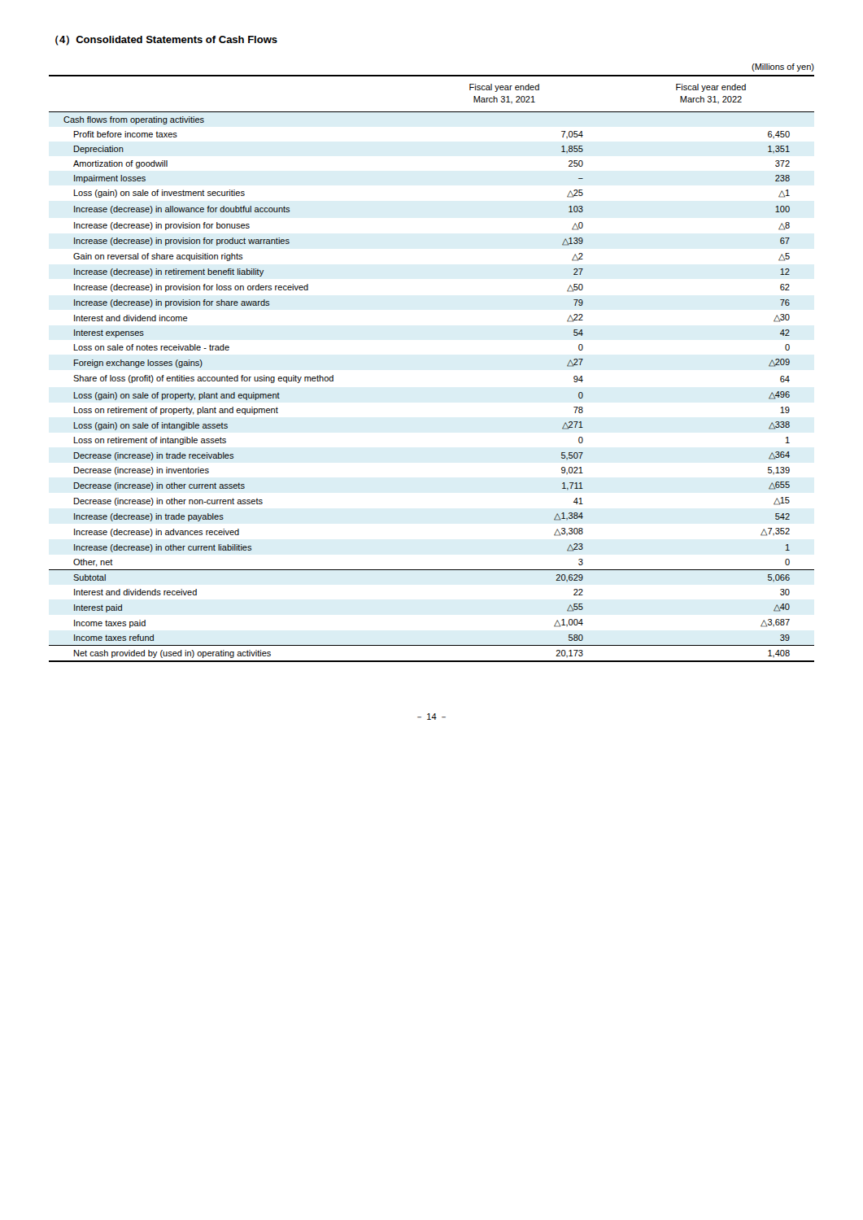（4）Consolidated Statements of Cash Flows
(Millions of yen)
| | Fiscal year ended March 31, 2021 | Fiscal year ended March 31, 2022 |
| --- | --- | --- |
| Cash flows from operating activities | | |
| Profit before income taxes | 7,054 | 6,450 |
| Depreciation | 1,855 | 1,351 |
| Amortization of goodwill | 250 | 372 |
| Impairment losses | − | 238 |
| Loss (gain) on sale of investment securities | △25 | △1 |
| Increase (decrease) in allowance for doubtful accounts | 103 | 100 |
| Increase (decrease) in provision for bonuses | △0 | △8 |
| Increase (decrease) in provision for product warranties | △139 | 67 |
| Gain on reversal of share acquisition rights | △2 | △5 |
| Increase (decrease) in retirement benefit liability | 27 | 12 |
| Increase (decrease) in provision for loss on orders received | △50 | 62 |
| Increase (decrease) in provision for share awards | 79 | 76 |
| Interest and dividend income | △22 | △30 |
| Interest expenses | 54 | 42 |
| Loss on sale of notes receivable - trade | 0 | 0 |
| Foreign exchange losses (gains) | △27 | △209 |
| Share of loss (profit) of entities accounted for using equity method | 94 | 64 |
| Loss (gain) on sale of property, plant and equipment | 0 | △496 |
| Loss on retirement of property, plant and equipment | 78 | 19 |
| Loss (gain) on sale of intangible assets | △271 | △338 |
| Loss on retirement of intangible assets | 0 | 1 |
| Decrease (increase) in trade receivables | 5,507 | △364 |
| Decrease (increase) in inventories | 9,021 | 5,139 |
| Decrease (increase) in other current assets | 1,711 | △655 |
| Decrease (increase) in other non-current assets | 41 | △15 |
| Increase (decrease) in trade payables | △1,384 | 542 |
| Increase (decrease) in advances received | △3,308 | △7,352 |
| Increase (decrease) in other current liabilities | △23 | 1 |
| Other, net | 3 | 0 |
| Subtotal | 20,629 | 5,066 |
| Interest and dividends received | 22 | 30 |
| Interest paid | △55 | △40 |
| Income taxes paid | △1,004 | △3,687 |
| Income taxes refund | 580 | 39 |
| Net cash provided by (used in) operating activities | 20,173 | 1,408 |
－ 14 －